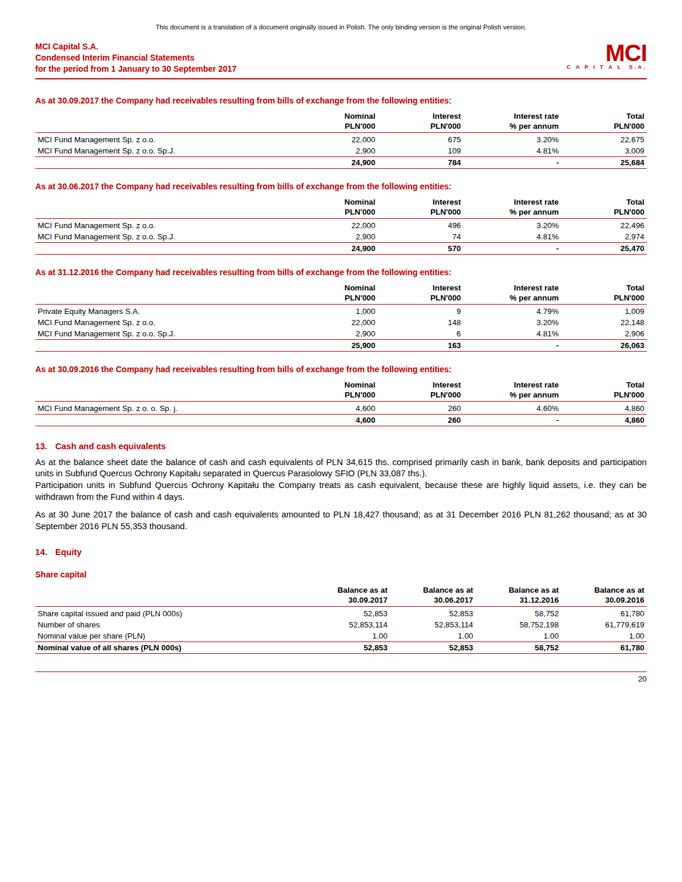This document is a translation of a document originally issued in Polish. The only binding version is the original Polish version.
MCI Capital S.A.
Condensed Interim Financial Statements
for the period from 1 January to 30 September 2017
MCI
C A P I T A L S.A.
As at 30.09.2017 the Company had receivables resulting from bills of exchange from the following entities:
| | Nominal | Interest | Interest rate | Total |
| --- | --- | --- | --- | --- |
| | PLN'000 | PLN'000 | % per annum | PLN'000 |
| MCI Fund Management Sp. z o.o. | 22,000 | 675 | 3.20% | 22,675 |
| MCI Fund Management Sp. z o.o. Sp.J. | 2,900 | 109 | 4.81% | 3,009 |
| | 24,900 | 784 | - | 25,684 |
As at 30.06.2017 the Company had receivables resulting from bills of exchange from the following entities:
| | Nominal | Interest | Interest rate | Total |
| --- | --- | --- | --- | --- |
| | PLN'000 | PLN'000 | % per annum | PLN'000 |
| MCI Fund Management Sp. z o.o. | 22,000 | 496 | 3.20% | 22,496 |
| MCI Fund Management Sp. z o.o. Sp.J. | 2,900 | 74 | 4.81% | 2,974 |
| | 24,900 | 570 | - | 25,470 |
As at 31.12.2016 the Company had receivables resulting from bills of exchange from the following entities:
| | Nominal | Interest | Interest rate | Total |
| --- | --- | --- | --- | --- |
| | PLN'000 | PLN'000 | % per annum | PLN'000 |
| Private Equity Managers S.A. | 1,000 | 9 | 4.79% | 1,009 |
| MCI Fund Management Sp. z o.o. | 22,000 | 148 | 3.20% | 22,148 |
| MCI Fund Management Sp. z o.o. Sp.J. | 2,900 | 6 | 4.81% | 2,906 |
| | 25,900 | 163 | - | 26,063 |
As at 30.09.2016 the Company had receivables resulting from bills of exchange from the following entities:
| | Nominal | Interest | Interest rate | Total |
| --- | --- | --- | --- | --- |
| | PLN'000 | PLN'000 | % per annum | PLN'000 |
| MCI Fund Management Sp. z o. o. Sp. j. | 4,600 | 260 | 4.60% | 4,860 |
| | 4,600 | 260 | - | 4,860 |
13. Cash and cash equivalents
As at the balance sheet date the balance of cash and cash equivalents of PLN 34,615 ths. comprised primarily cash in bank, bank deposits and participation units in Subfund Quercus Ochrony Kapitału separated in Quercus Parasolowy SFIO (PLN 33,087 ths.).
Participation units in Subfund Quercus Ochrony Kapitału the Company treats as cash equivalent, because these are highly liquid assets, i.e. they can be withdrawn from the Fund within 4 days.
As at 30 June 2017 the balance of cash and cash equivalents amounted to PLN 18,427 thousand; as at 31 December 2016 PLN 81,262 thousand; as at 30 September 2016 PLN 55,353 thousand.
14. Equity
Share capital
| | Balance as at | Balance as at | Balance as at | Balance as at |
| --- | --- | --- | --- | --- |
| | 30.09.2017 | 30.06.2017 | 31.12.2016 | 30.09.2016 |
| Share capital issued and paid (PLN 000s) | 52,853 | 52,853 | 58,752 | 61,780 |
| Number of shares | 52,853,114 | 52,853,114 | 58,752,198 | 61,779,619 |
| Nominal value per share (PLN) | 1.00 | 1.00 | 1.00 | 1.00 |
| Nominal value of all shares (PLN 000s) | 52,853 | 52,853 | 58,752 | 61,780 |
20